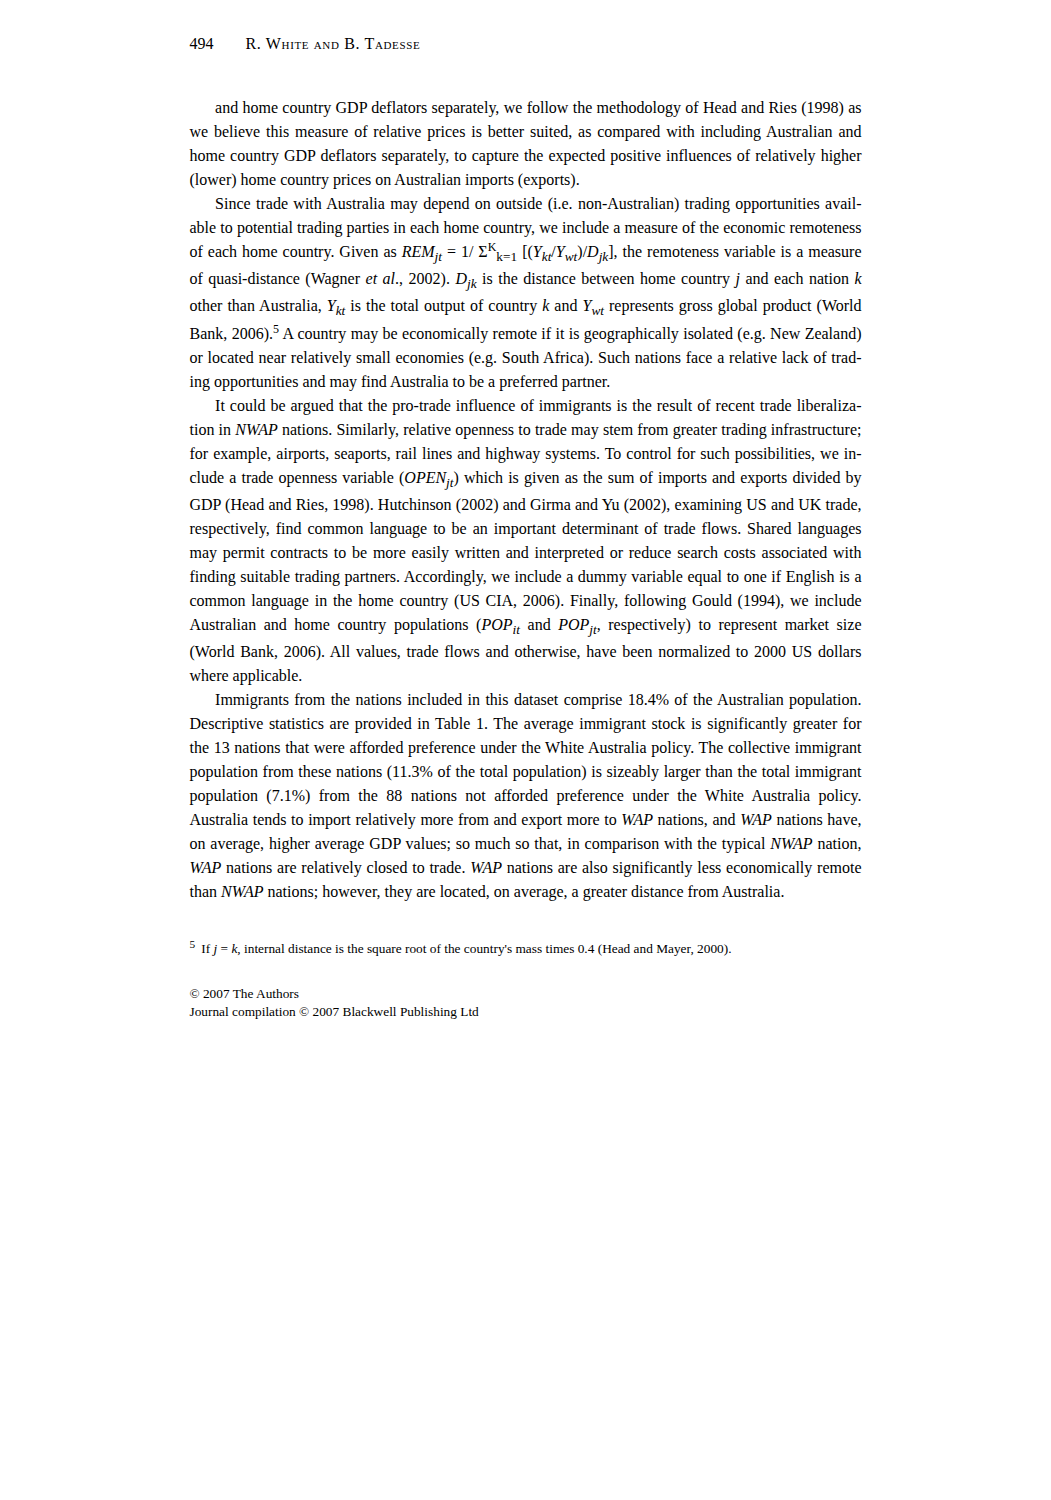494 R. White and B. Tadesse
and home country GDP deflators separately, we follow the methodology of Head and Ries (1998) as we believe this measure of relative prices is better suited, as compared with including Australian and home country GDP deflators separately, to capture the expected positive influences of relatively higher (lower) home country prices on Australian imports (exports).
Since trade with Australia may depend on outside (i.e. non-Australian) trading opportunities available to potential trading parties in each home country, we include a measure of the economic remoteness of each home country. Given as REMjt = 1/ ΣKk=1 [(Ykt/Ywt)/Djk], the remoteness variable is a measure of quasi-distance (Wagner et al., 2002). Djk is the distance between home country j and each nation k other than Australia, Ykt is the total output of country k and Ywt represents gross global product (World Bank, 2006).5 A country may be economically remote if it is geographically isolated (e.g. New Zealand) or located near relatively small economies (e.g. South Africa). Such nations face a relative lack of trading opportunities and may find Australia to be a preferred partner.
It could be argued that the pro-trade influence of immigrants is the result of recent trade liberalization in NWAP nations. Similarly, relative openness to trade may stem from greater trading infrastructure; for example, airports, seaports, rail lines and highway systems. To control for such possibilities, we include a trade openness variable (OPENjt) which is given as the sum of imports and exports divided by GDP (Head and Ries, 1998). Hutchinson (2002) and Girma and Yu (2002), examining US and UK trade, respectively, find common language to be an important determinant of trade flows. Shared languages may permit contracts to be more easily written and interpreted or reduce search costs associated with finding suitable trading partners. Accordingly, we include a dummy variable equal to one if English is a common language in the home country (US CIA, 2006). Finally, following Gould (1994), we include Australian and home country populations (POPit and POPjt, respectively) to represent market size (World Bank, 2006). All values, trade flows and otherwise, have been normalized to 2000 US dollars where applicable.
Immigrants from the nations included in this dataset comprise 18.4% of the Australian population. Descriptive statistics are provided in Table 1. The average immigrant stock is significantly greater for the 13 nations that were afforded preference under the White Australia policy. The collective immigrant population from these nations (11.3% of the total population) is sizeably larger than the total immigrant population (7.1%) from the 88 nations not afforded preference under the White Australia policy. Australia tends to import relatively more from and export more to WAP nations, and WAP nations have, on average, higher average GDP values; so much so that, in comparison with the typical NWAP nation, WAP nations are relatively closed to trade. WAP nations are also significantly less economically remote than NWAP nations; however, they are located, on average, a greater distance from Australia.
5 If j = k, internal distance is the square root of the country's mass times 0.4 (Head and Mayer, 2000).
© 2007 The Authors
Journal compilation © 2007 Blackwell Publishing Ltd